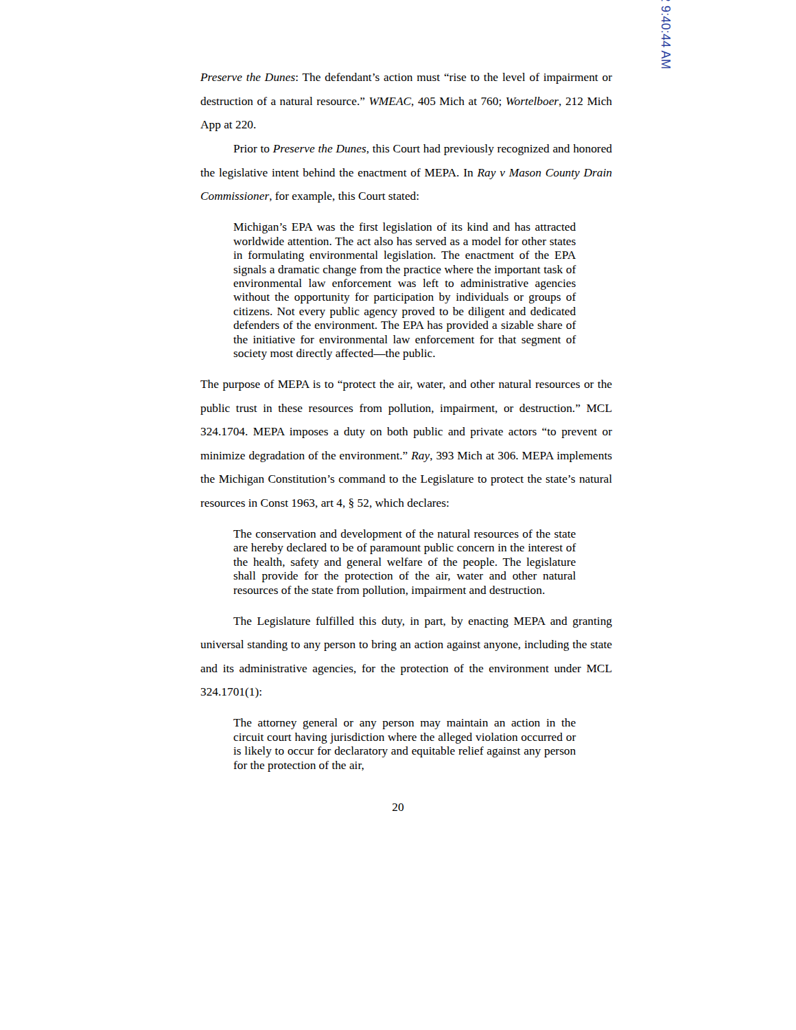RECEIVED by MSC 2/22/2022 9:40:44 AM
Preserve the Dunes: The defendant’s action must “rise to the level of impairment or destruction of a natural resource.” WMEAC, 405 Mich at 760; Wortelboer, 212 Mich App at 220.
Prior to Preserve the Dunes, this Court had previously recognized and honored the legislative intent behind the enactment of MEPA. In Ray v Mason County Drain Commissioner, for example, this Court stated:
Michigan’s EPA was the first legislation of its kind and has attracted worldwide attention. The act also has served as a model for other states in formulating environmental legislation. The enactment of the EPA signals a dramatic change from the practice where the important task of environmental law enforcement was left to administrative agencies without the opportunity for participation by individuals or groups of citizens. Not every public agency proved to be diligent and dedicated defenders of the environment. The EPA has provided a sizable share of the initiative for environmental law enforcement for that segment of society most directly affected—the public.
The purpose of MEPA is to “protect the air, water, and other natural resources or the public trust in these resources from pollution, impairment, or destruction.” MCL 324.1704. MEPA imposes a duty on both public and private actors “to prevent or minimize degradation of the environment.” Ray, 393 Mich at 306. MEPA implements the Michigan Constitution’s command to the Legislature to protect the state’s natural resources in Const 1963, art 4, § 52, which declares:
The conservation and development of the natural resources of the state are hereby declared to be of paramount public concern in the interest of the health, safety and general welfare of the people. The legislature shall provide for the protection of the air, water and other natural resources of the state from pollution, impairment and destruction.
The Legislature fulfilled this duty, in part, by enacting MEPA and granting universal standing to any person to bring an action against anyone, including the state and its administrative agencies, for the protection of the environment under MCL 324.1701(1):
The attorney general or any person may maintain an action in the circuit court having jurisdiction where the alleged violation occurred or is likely to occur for declaratory and equitable relief against any person for the protection of the air,
20